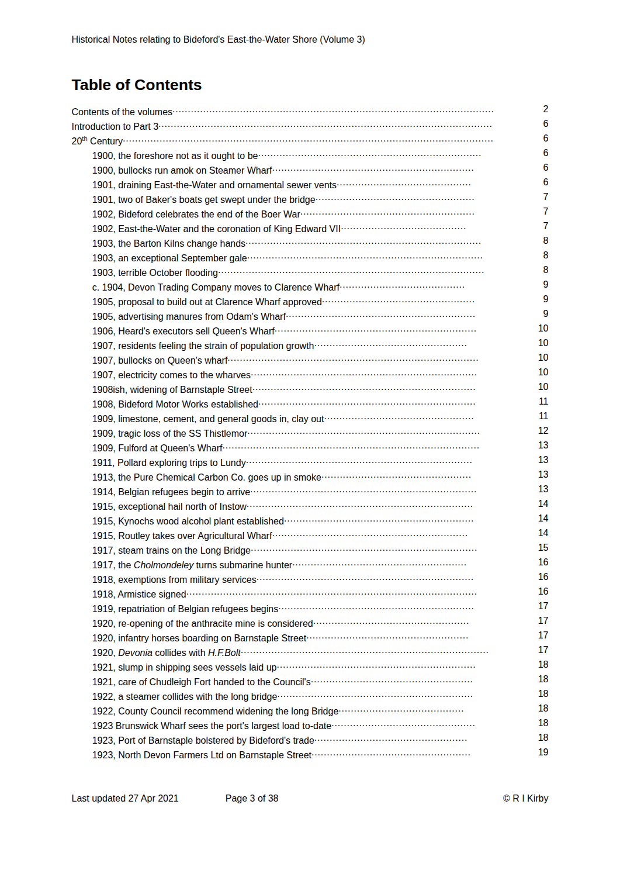Historical Notes relating to Bideford's East-the-Water Shore (Volume 3)
Table of Contents
Contents of the volumes......................................................................................................... 2
Introduction to Part 3............................................................................................................. 6
20th Century......................................................................................................................... 6
1900, the foreshore not as it ought to be......................................................................... 6
1900, bullocks run amok on Steamer Wharf.................................................................. 6
1901, draining East-the-Water and ornamental sewer vents............................................ 6
1901, two of Baker's boats get swept under the bridge.................................................... 7
1902, Bideford celebrates the end of the Boer War......................................................... 7
1902, East-the-Water and the coronation of King Edward VII......................................... 7
1903, the Barton Kilns change hands............................................................................. 8
1903, an exceptional September gale............................................................................. 8
1903, terrible October flooding....................................................................................... 8
c. 1904, Devon Trading Company moves to Clarence Wharf......................................... 9
1905, proposal to build out at Clarence Wharf approved.................................................. 9
1905, advertising manures from Odam's Wharf.............................................................. 9
1906, Heard's executors sell Queen's Wharf.................................................................. 10
1907, residents feeling the strain of population growth.................................................. 10
1907, bullocks on Queen's wharf.................................................................................. 10
1907, electricity comes to the wharves.......................................................................... 10
1908ish, widening of Barnstaple Street......................................................................... 10
1908, Bideford Motor Works established....................................................................... 11
1909, limestone, cement, and general goods in, clay out................................................. 11
1909, tragic loss of the SS Thistlemor............................................................................ 12
1909, Fulford at Queen's Wharf.................................................................................... 13
1911, Pollard exploring trips to Lundy.......................................................................... 13
1913, the Pure Chemical Carbon Co. goes up in smoke................................................. 13
1914, Belgian refugees begin to arrive.......................................................................... 13
1915, exceptional hail north of Instow.......................................................................... 14
1915, Kynochs wood alcohol plant established.............................................................. 14
1915, Routley takes over Agricultural Wharf................................................................ 14
1917, steam trains on the Long Bridge.......................................................................... 15
1917, the Cholmondeley turns submarine hunter......................................................... 16
1918, exemptions from military services....................................................................... 16
1918, Armistice signed............................................................................................... 16
1919, repatriation of Belgian refugees begins................................................................ 17
1920, re-opening of the anthracite mine is considered................................................... 17
1920, infantry horses boarding on Barnstaple Street..................................................... 17
1920, Devonia collides with H.F.Bolt................................................................................. 17
1921, slump in shipping sees vessels laid up................................................................. 18
1921, care of Chudleigh Fort handed to the Council's..................................................... 18
1922, a steamer collides with the long bridge................................................................ 18
1922, County Council recommend widening the long Bridge......................................... 18
1923 Brunswick Wharf sees the port's largest load to-date............................................... 18
1923, Port of Barnstaple bolstered by Bideford's trade.................................................. 18
1923, North Devon Farmers Ltd on Barnstaple Street.................................................... 19
Last updated 27 Apr 2021
Page 3 of 38
© R I Kirby